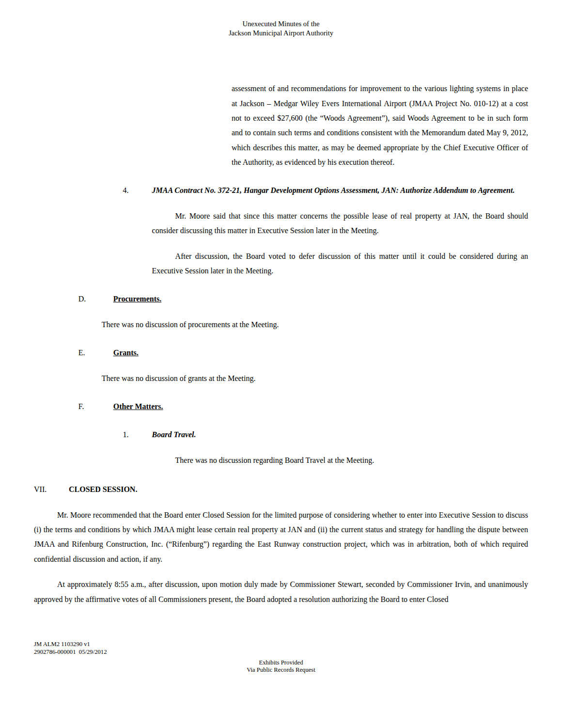Unexecuted Minutes of the
Jackson Municipal Airport Authority
assessment of and recommendations for improvement to the various lighting systems in place at Jackson – Medgar Wiley Evers International Airport (JMAA Project No. 010-12) at a cost not to exceed $27,600 (the “Woods Agreement”), said Woods Agreement to be in such form and to contain such terms and conditions consistent with the Memorandum dated May 9, 2012, which describes this matter, as may be deemed appropriate by the Chief Executive Officer of the Authority, as evidenced by his execution thereof.
4.
JMAA Contract No. 372-21, Hangar Development Options Assessment, JAN: Authorize Addendum to Agreement.
Mr. Moore said that since this matter concerns the possible lease of real property at JAN, the Board should consider discussing this matter in Executive Session later in the Meeting.
After discussion, the Board voted to defer discussion of this matter until it could be considered during an Executive Session later in the Meeting.
D.
Procurements.
There was no discussion of procurements at the Meeting.
E.
Grants.
There was no discussion of grants at the Meeting.
F.
Other Matters.
1.
Board Travel.
There was no discussion regarding Board Travel at the Meeting.
VII.
CLOSED SESSION.
Mr. Moore recommended that the Board enter Closed Session for the limited purpose of considering whether to enter into Executive Session to discuss (i) the terms and conditions by which JMAA might lease certain real property at JAN and (ii) the current status and strategy for handling the dispute between JMAA and Rifenburg Construction, Inc. (“Rifenburg”) regarding the East Runway construction project, which was in arbitration, both of which required confidential discussion and action, if any.
At approximately 8:55 a.m., after discussion, upon motion duly made by Commissioner Stewart, seconded by Commissioner Irvin, and unanimously approved by the affirmative votes of all Commissioners present, the Board adopted a resolution authorizing the Board to enter Closed
JM ALM2 1103290 v1
2902786-000001 05/29/2012
Exhibits Provided
Via Public Records Request